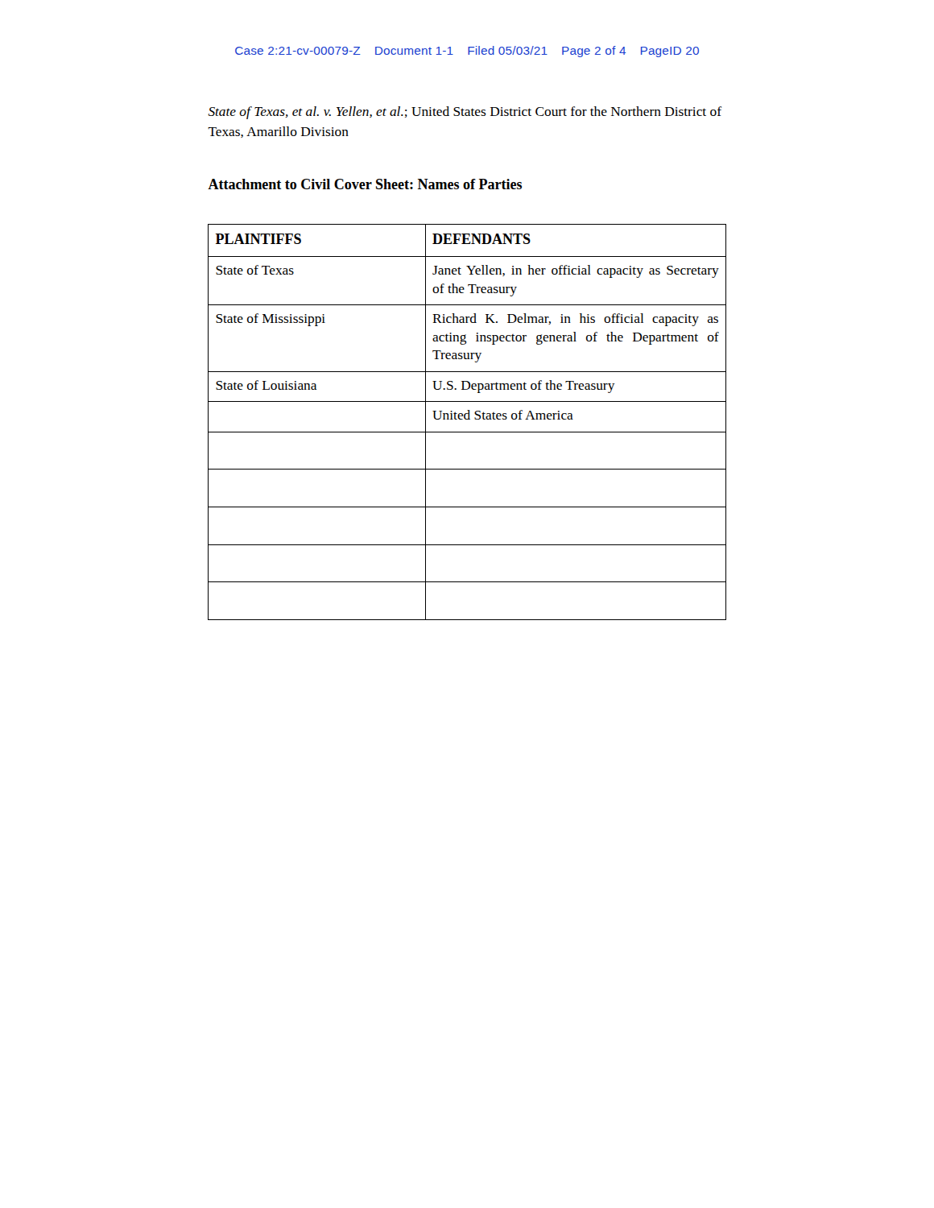Case 2:21-cv-00079-Z Document 1-1 Filed 05/03/21 Page 2 of 4 PageID 20
State of Texas, et al. v. Yellen, et al.; United States District Court for the Northern District of Texas, Amarillo Division
Attachment to Civil Cover Sheet: Names of Parties
| PLAINTIFFS | DEFENDANTS |
| --- | --- |
| State of Texas | Janet Yellen, in her official capacity as Secretary of the Treasury |
| State of Mississippi | Richard K. Delmar, in his official capacity as acting inspector general of the Department of Treasury |
| State of Louisiana | U.S. Department of the Treasury |
| | United States of America |